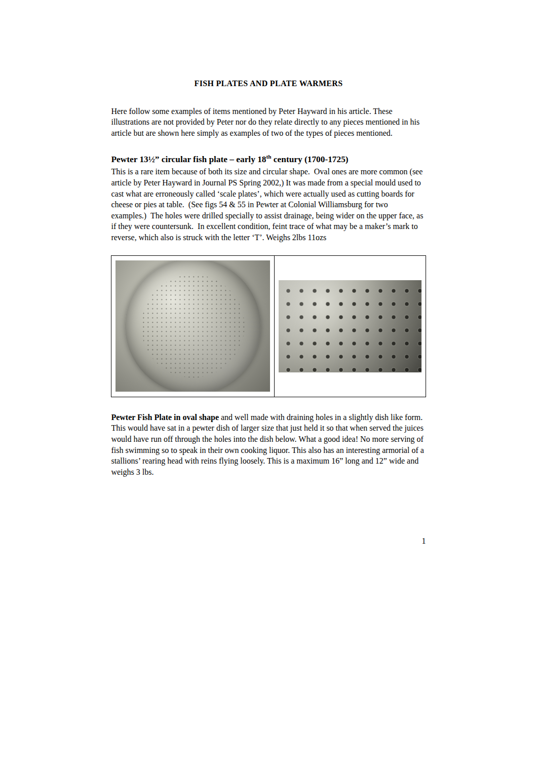FISH PLATES AND PLATE WARMERS
Here follow some examples of items mentioned by Peter Hayward in his article. These illustrations are not provided by Peter nor do they relate directly to any pieces mentioned in his article but are shown here simply as examples of two of the types of pieces mentioned.
Pewter 13½” circular fish plate – early 18th century (1700-1725)
This is a rare item because of both its size and circular shape. Oval ones are more common (see article by Peter Hayward in Journal PS Spring 2002,) It was made from a special mould used to cast what are erroneously called ‘scale plates’, which were actually used as cutting boards for cheese or pies at table. (See figs 54 & 55 in Pewter at Colonial Williamsburg for two examples.) The holes were drilled specially to assist drainage, being wider on the upper face, as if they were countersunk. In excellent condition, feint trace of what may be a maker’s mark to reverse, which also is struck with the letter ‘T’. Weighs 2lbs 11ozs
Pewter Fish Plate in oval shape and well made with draining holes in a slightly dish like form. This would have sat in a pewter dish of larger size that just held it so that when served the juices would have run off through the holes into the dish below. What a good idea! No more serving of fish swimming so to speak in their own cooking liquor. This also has an interesting armorial of a stallions’ rearing head with reins flying loosely. This is a maximum 16” long and 12” wide and weighs 3 lbs.
1